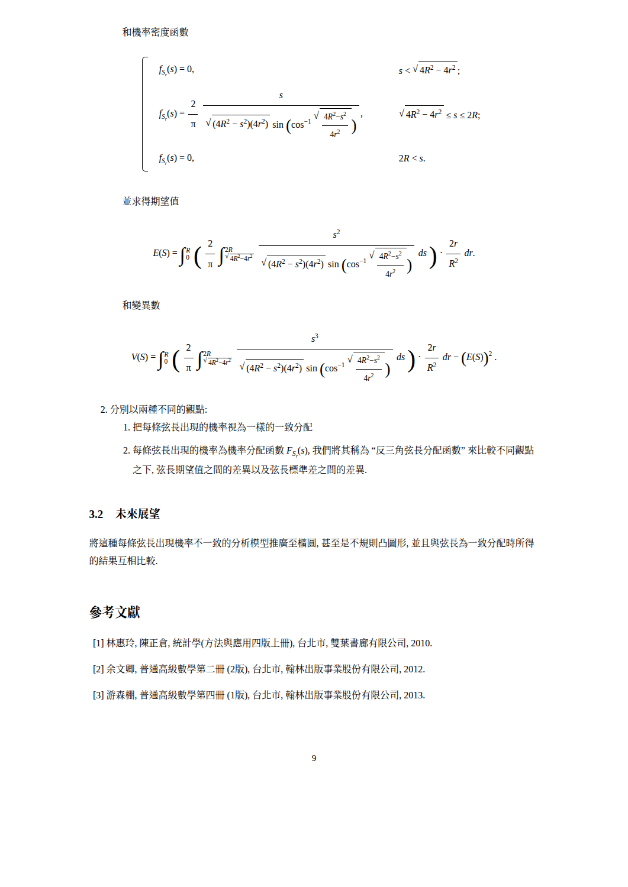和機率密度函數
| f S r ( s ) = 0, | s < 4 R 2 − 4 r 2 ; |
| f S r ( s ) = 2 π s (4 R 2 − s 2 )(4 r 2 ) sin ( cos −1 4 R 2 − s 2 4 r 2 ) , | 4 R 2 − 4 r 2 ≤ s ≤ 2 R ; |
| f S r ( s ) = 0, | 2 R < s . |
並求得期望值
E(S) = ∫R 0 ( 2 π ∫2R 4R2−4r2 s2 (4R2 − s2)(4r2) sin (cos−1 4R2−s24r2) ds ) · 2r R2 dr.
和變異數
V(S) = ∫R 0 ( 2 π ∫2R 4R2−4r2 s3 (4R2 − s2)(4r2) sin (cos−1 4R2−s24r2) ds ) · 2r R2 dr − (E(S))2 .
分別以兩種不同的觀點:
把每條弦長出現的機率視為一樣的一致分配
每條弦長出現的機率為機率分配函數 FSr(s), 我們將其稱為 “反三角弦長分配函數” 來比較不同觀點之下, 弦長期望值之間的差異以及弦長標準差之間的差異.
3.2未來展望
將這種每條弦長出現機率不一致的分析模型推廣至橢圓, 甚至是不規則凸圖形, 並且與弦長為一致分配時所得的結果互相比較.
參考文獻
[1] 林惠玲, 陳正倉, 統計學(方法與應用四版上冊), 台北市, 雙葉書廊有限公司, 2010.
[2] 余文卿, 普通高級數學第二冊 (2版), 台北市, 翰林出版事業股份有限公司, 2012.
[3] 游森棚, 普通高級數學第四冊 (1版), 台北市, 翰林出版事業股份有限公司, 2013.
9